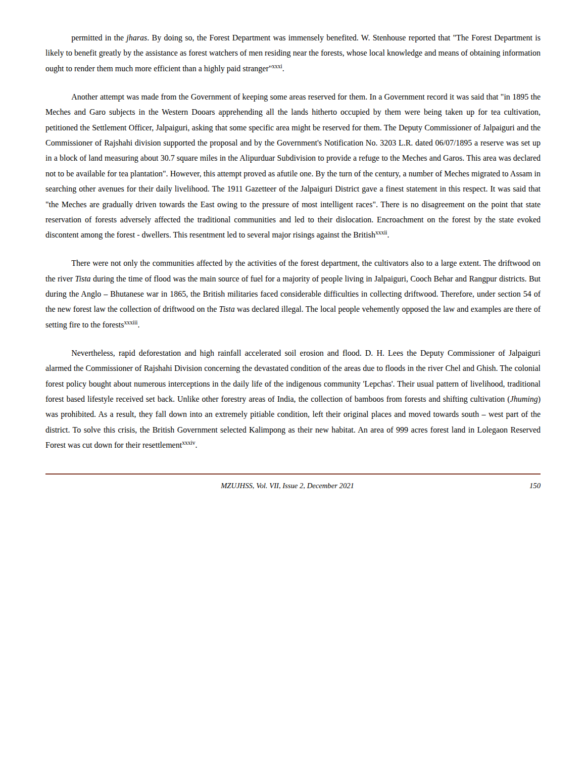permitted in the jharas. By doing so, the Forest Department was immensely benefited. W. Stenhouse reported that "The Forest Department is likely to benefit greatly by the assistance as forest watchers of men residing near the forests, whose local knowledge and means of obtaining information ought to render them much more efficient than a highly paid stranger"xxxi.
Another attempt was made from the Government of keeping some areas reserved for them. In a Government record it was said that "in 1895 the Meches and Garo subjects in the Western Dooars apprehending all the lands hitherto occupied by them were being taken up for tea cultivation, petitioned the Settlement Officer, Jalpaiguri, asking that some specific area might be reserved for them. The Deputy Commissioner of Jalpaiguri and the Commissioner of Rajshahi division supported the proposal and by the Government's Notification No. 3203 L.R. dated 06/07/1895 a reserve was set up in a block of land measuring about 30.7 square miles in the Alipurduar Subdivision to provide a refuge to the Meches and Garos. This area was declared not to be available for tea plantation". However, this attempt proved as afutile one. By the turn of the century, a number of Meches migrated to Assam in searching other avenues for their daily livelihood. The 1911 Gazetteer of the Jalpaiguri District gave a finest statement in this respect. It was said that "the Meches are gradually driven towards the East owing to the pressure of most intelligent races". There is no disagreement on the point that state reservation of forests adversely affected the traditional communities and led to their dislocation. Encroachment on the forest by the state evoked discontent among the forest - dwellers. This resentment led to several major risings against the Britishxxxii.
There were not only the communities affected by the activities of the forest department, the cultivators also to a large extent. The driftwood on the river Tista during the time of flood was the main source of fuel for a majority of people living in Jalpaiguri, Cooch Behar and Rangpur districts. But during the Anglo – Bhutanese war in 1865, the British militaries faced considerable difficulties in collecting driftwood. Therefore, under section 54 of the new forest law the collection of driftwood on the Tista was declared illegal. The local people vehemently opposed the law and examples are there of setting fire to the forestsxxxiii.
Nevertheless, rapid deforestation and high rainfall accelerated soil erosion and flood. D. H. Lees the Deputy Commissioner of Jalpaiguri alarmed the Commissioner of Rajshahi Division concerning the devastated condition of the areas due to floods in the river Chel and Ghish. The colonial forest policy bought about numerous interceptions in the daily life of the indigenous community 'Lepchas'. Their usual pattern of livelihood, traditional forest based lifestyle received set back. Unlike other forestry areas of India, the collection of bamboos from forests and shifting cultivation (Jhuming) was prohibited. As a result, they fall down into an extremely pitiable condition, left their original places and moved towards south – west part of the district. To solve this crisis, the British Government selected Kalimpong as their new habitat. An area of 999 acres forest land in Lolegaon Reserved Forest was cut down for their resettlementxxxiv.
MZUJHSS, Vol. VII, Issue 2, December 2021 150